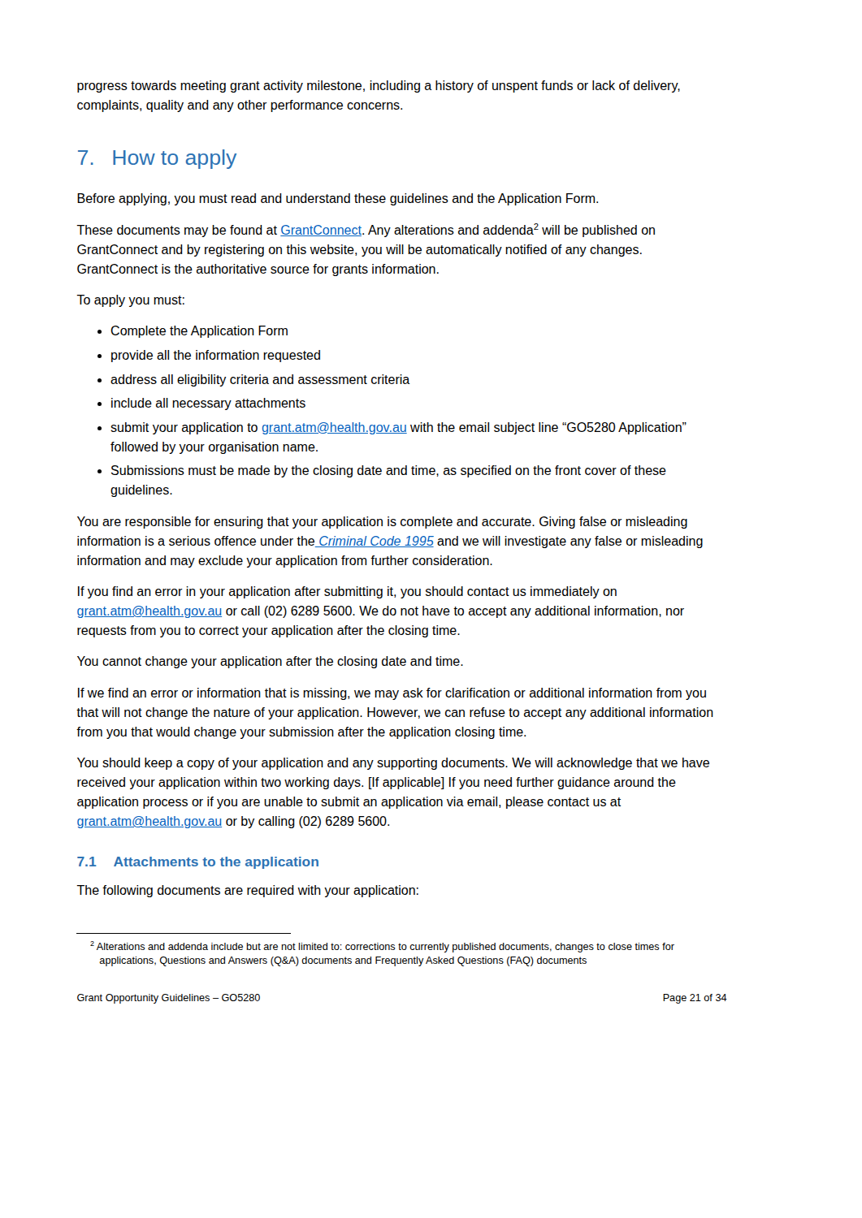progress towards meeting grant activity milestone, including a history of unspent funds or lack of delivery, complaints, quality and any other performance concerns.
7. How to apply
Before applying, you must read and understand these guidelines and the Application Form.
These documents may be found at GrantConnect. Any alterations and addenda2 will be published on GrantConnect and by registering on this website, you will be automatically notified of any changes. GrantConnect is the authoritative source for grants information.
To apply you must:
Complete the Application Form
provide all the information requested
address all eligibility criteria and assessment criteria
include all necessary attachments
submit your application to grant.atm@health.gov.au with the email subject line “GO5280 Application” followed by your organisation name.
Submissions must be made by the closing date and time, as specified on the front cover of these guidelines.
You are responsible for ensuring that your application is complete and accurate. Giving false or misleading information is a serious offence under the Criminal Code 1995 and we will investigate any false or misleading information and may exclude your application from further consideration.
If you find an error in your application after submitting it, you should contact us immediately on grant.atm@health.gov.au or call (02) 6289 5600. We do not have to accept any additional information, nor requests from you to correct your application after the closing time.
You cannot change your application after the closing date and time.
If we find an error or information that is missing, we may ask for clarification or additional information from you that will not change the nature of your application. However, we can refuse to accept any additional information from you that would change your submission after the application closing time.
You should keep a copy of your application and any supporting documents. We will acknowledge that we have received your application within two working days. [If applicable] If you need further guidance around the application process or if you are unable to submit an application via email, please contact us at grant.atm@health.gov.au or by calling (02) 6289 5600.
7.1 Attachments to the application
The following documents are required with your application:
2 Alterations and addenda include but are not limited to: corrections to currently published documents, changes to close times for applications, Questions and Answers (Q&A) documents and Frequently Asked Questions (FAQ) documents
Grant Opportunity Guidelines – GO5280 Page 21 of 34